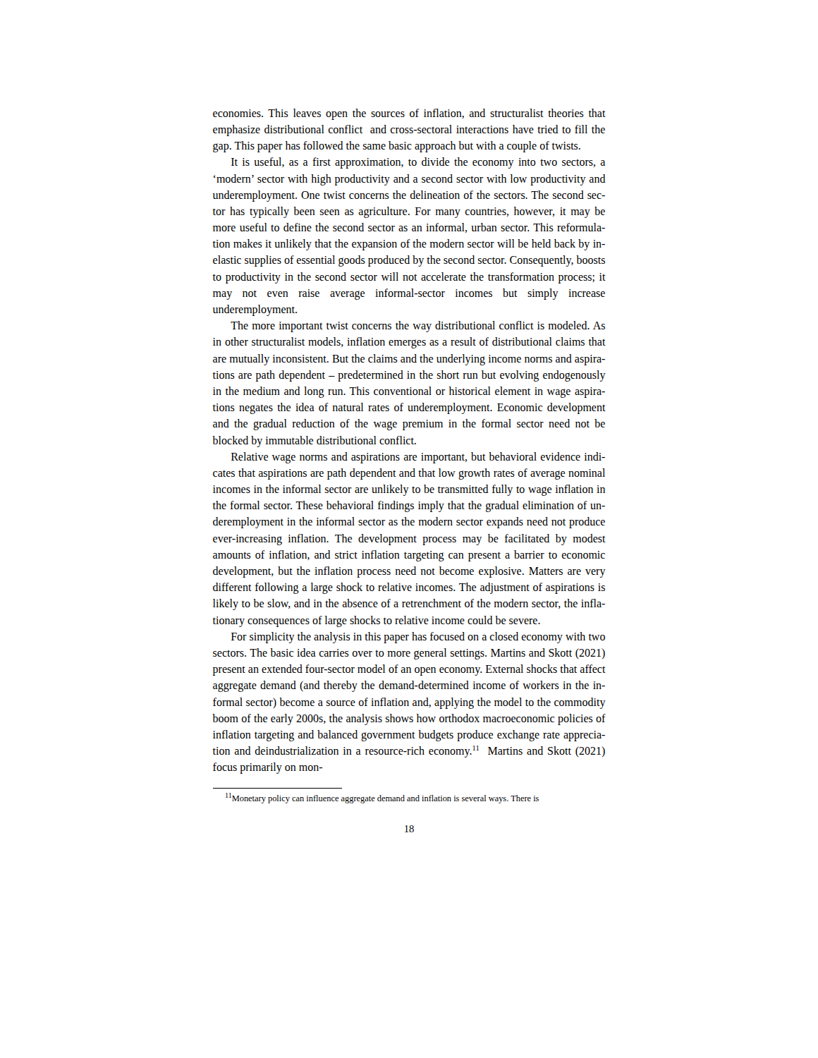economies. This leaves open the sources of inflation, and structuralist theories that emphasize distributional conflict and cross-sectoral interactions have tried to fill the gap. This paper has followed the same basic approach but with a couple of twists.
It is useful, as a first approximation, to divide the economy into two sectors, a ‘modern’ sector with high productivity and a second sector with low productivity and underemployment. One twist concerns the delineation of the sectors. The second sector has typically been seen as agriculture. For many countries, however, it may be more useful to define the second sector as an informal, urban sector. This reformulation makes it unlikely that the expansion of the modern sector will be held back by inelastic supplies of essential goods produced by the second sector. Consequently, boosts to productivity in the second sector will not accelerate the transformation process; it may not even raise average informal-sector incomes but simply increase underemployment.
The more important twist concerns the way distributional conflict is modeled. As in other structuralist models, inflation emerges as a result of distributional claims that are mutually inconsistent. But the claims and the underlying income norms and aspirations are path dependent – predetermined in the short run but evolving endogenously in the medium and long run. This conventional or historical element in wage aspirations negates the idea of natural rates of underemployment. Economic development and the gradual reduction of the wage premium in the formal sector need not be blocked by immutable distributional conflict.
Relative wage norms and aspirations are important, but behavioral evidence indicates that aspirations are path dependent and that low growth rates of average nominal incomes in the informal sector are unlikely to be transmitted fully to wage inflation in the formal sector. These behavioral findings imply that the gradual elimination of underemployment in the informal sector as the modern sector expands need not produce ever-increasing inflation. The development process may be facilitated by modest amounts of inflation, and strict inflation targeting can present a barrier to economic development, but the inflation process need not become explosive. Matters are very different following a large shock to relative incomes. The adjustment of aspirations is likely to be slow, and in the absence of a retrenchment of the modern sector, the inflationary consequences of large shocks to relative income could be severe.
For simplicity the analysis in this paper has focused on a closed economy with two sectors. The basic idea carries over to more general settings. Martins and Skott (2021) present an extended four-sector model of an open economy. External shocks that affect aggregate demand (and thereby the demand-determined income of workers in the informal sector) become a source of inflation and, applying the model to the commodity boom of the early 2000s, the analysis shows how orthodox macroeconomic policies of inflation targeting and balanced government budgets produce exchange rate appreciation and deindustrialization in a resource-rich economy.11 Martins and Skott (2021) focus primarily on mon-
11Monetary policy can influence aggregate demand and inflation is several ways. There is
18